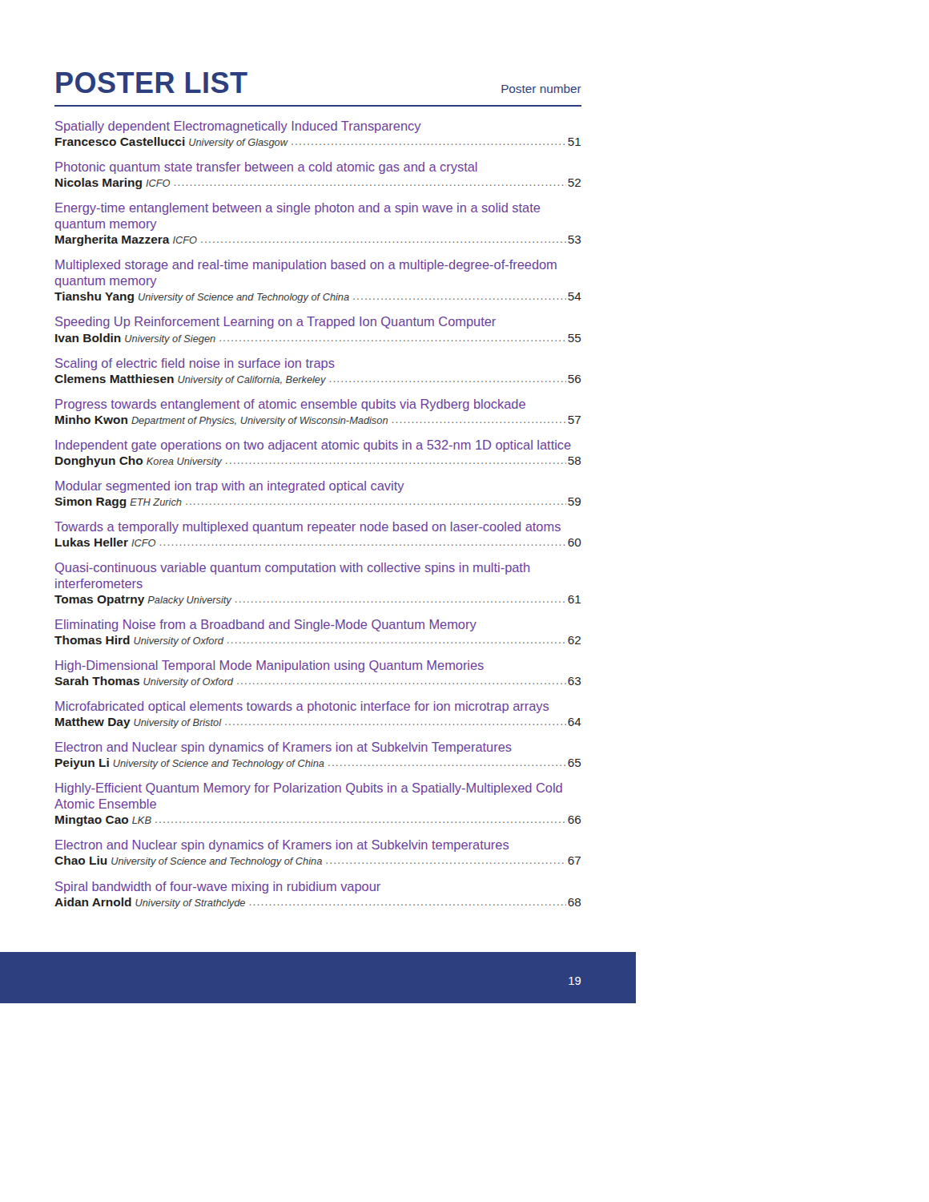Poster List
Poster number
Spatially dependent Electromagnetically Induced Transparency
Francesco Castellucci University of Glasgow ................................................................................................................................................... 51
Photonic quantum state transfer between a cold atomic gas and a crystal
Nicolas Maring ICFO ................................................................................................................................................... 52
Energy-time entanglement between a single photon and a spin wave in a solid state quantum memory
Margherita Mazzera ICFO ................................................................................................................................................... 53
Multiplexed storage and real-time manipulation based on a multiple-degree-of-freedom quantum memory
Tianshu Yang University of Science and Technology of China ................................................................................................................................................... 54
Speeding Up Reinforcement Learning on a Trapped Ion Quantum Computer
Ivan Boldin University of Siegen ................................................................................................................................................... 55
Scaling of electric field noise in surface ion traps
Clemens Matthiesen University of California, Berkeley ................................................................................................................................................... 56
Progress towards entanglement of atomic ensemble qubits via Rydberg blockade
Minho Kwon Department of Physics, University of Wisconsin-Madison ................................................................................................................................................... 57
Independent gate operations on two adjacent atomic qubits in a 532-nm 1D optical lattice
Donghyun Cho Korea University ................................................................................................................................................... 58
Modular segmented ion trap with an integrated optical cavity
Simon Ragg ETH Zurich ................................................................................................................................................... 59
Towards a temporally multiplexed quantum repeater node based on laser-cooled atoms
Lukas Heller ICFO ................................................................................................................................................... 60
Quasi-continuous variable quantum computation with collective spins in multi-path interferometers
Tomas Opatrny Palacky University ................................................................................................................................................... 61
Eliminating Noise from a Broadband and Single-Mode Quantum Memory
Thomas Hird University of Oxford ................................................................................................................................................... 62
High-Dimensional Temporal Mode Manipulation using Quantum Memories
Sarah Thomas University of Oxford ................................................................................................................................................... 63
Microfabricated optical elements towards a photonic interface for ion microtrap arrays
Matthew Day University of Bristol ................................................................................................................................................... 64
Electron and Nuclear spin dynamics of Kramers ion at Subkelvin Temperatures
Peiyun Li University of Science and Technology of China ................................................................................................................................................... 65
Highly-Efficient Quantum Memory for Polarization Qubits in a Spatially-Multiplexed Cold Atomic Ensemble
Mingtao Cao LKB ................................................................................................................................................... 66
Electron and Nuclear spin dynamics of Kramers ion at Subkelvin temperatures
Chao Liu University of Science and Technology of China ................................................................................................................................................... 67
Spiral bandwidth of four-wave mixing in rubidium vapour
Aidan Arnold University of Strathclyde ................................................................................................................................................... 68
19